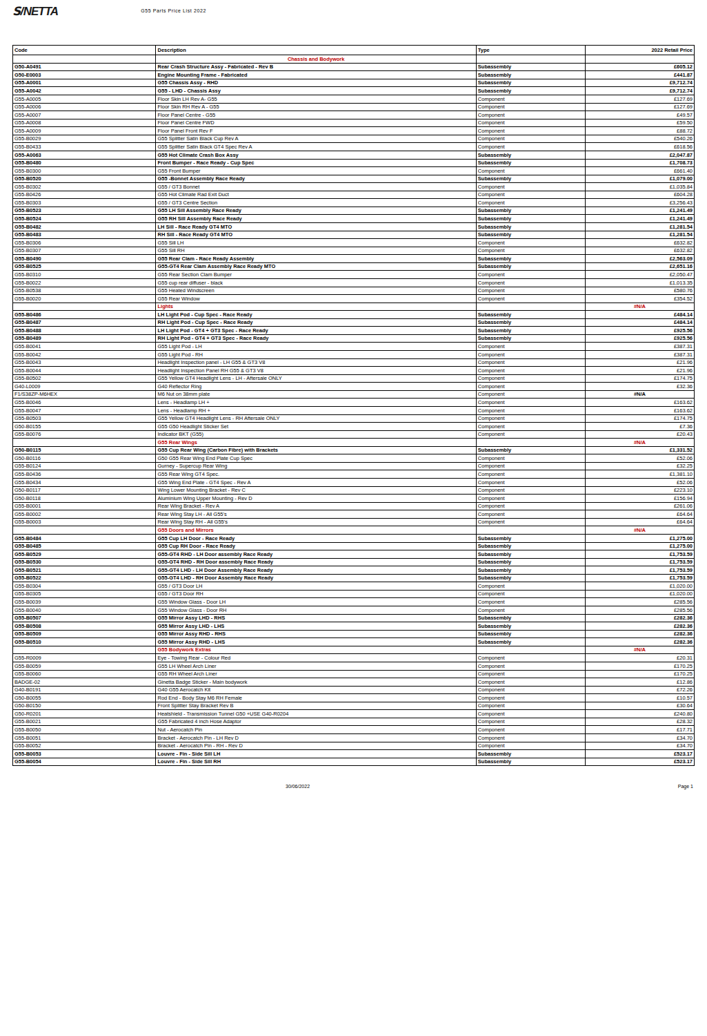𝗦/NETTA
G55 Parts Price List 2022
| Code | Description | Type | 2022 Retail Price |
| --- | --- | --- | --- |
| | Chassis and Bodywork | | |
| G50-A0491 | Rear Crash Structure Assy - Fabricated - Rev B | Subassembly | £605.12 |
| G50-E0003 | Engine Mounting Frame - Fabricated | Subassembly | £441.87 |
| G55-A0001 | G55 Chassis Assy - RHD | Subassembly | £9,712.74 |
| G55-A0042 | G55 - LHD - Chassis Assy | Subassembly | £9,712.74 |
| G55-A0005 | Floor Skin LH Rev A- G55 | Component | £127.69 |
| G55-A0006 | Floor Skin RH Rev A - G55 | Component | £127.69 |
| G55-A0007 | Floor Panel Centre - G55 | Component | £49.57 |
| G55-A0008 | Floor Panel Centre FWD | Component | £59.50 |
| G55-A0009 | Floor Panel Front Rev F | Component | £88.72 |
| G55-B0029 | G55 Splitter Satin Black Cup Rev A | Component | £540.26 |
| G55-B0433 | G55 Splitter Satin Black GT4 Spec Rev A | Component | £618.56 |
| G55-A0063 | G55 Hot Climate Crash Box Assy | Subassembly | £2,047.87 |
| G55-B0480 | Front Bumper - Race Ready - Cup Spec | Subassembly | £1,708.73 |
| G55-B0300 | G55 Front Bumper | Component | £661.40 |
| G55-B0520 | G55 -Bonnet Assembly Race Ready | Subassembly | £1,079.00 |
| G55-B0302 | G55 / GT3 Bonnet | Component | £1,035.84 |
| G55-B0426 | G55 Hot Climate Rad Exit Duct | Component | £604.28 |
| G55-B0303 | G55 / GT3 Centre Section | Component | £3,256.43 |
| G55-B0523 | G55 LH Sill Assembly Race Ready | Subassembly | £1,241.49 |
| G55-B0524 | G55 RH Sill Assembly Race Ready | Subassembly | £1,241.49 |
| G55-B0482 | LH Sill - Race Ready GT4 MTO | Subassembly | £1,281.54 |
| G55-B0483 | RH Sill - Race Ready GT4 MTO | Subassembly | £1,281.54 |
| G55-B0306 | G55 Sill LH | Component | £632.82 |
| G55-B0307 | G55 Sill RH | Component | £632.82 |
| G55-B0490 | G55 Rear Clam - Race Ready Assembly | Subassembly | £2,563.09 |
| G55-B0525 | G55-GT4 Rear Clam Assembly Race Ready MTO | Subassembly | £2,651.16 |
| G55-B0310 | G55 Rear Section Clam Bumper | Component | £2,050.47 |
| G55-B0022 | G55 cup rear diffuser - black | Component | £1,013.35 |
| G55-B0538 | G55 Heated Windscreen | Component | £580.76 |
| G55-B0020 | G55 Rear Window | Component | £354.52 |
| | Lights | | #N/A |
| G55-B0486 | LH Light Pod - Cup Spec - Race Ready | Subassembly | £484.14 |
| G55-B0487 | RH Light Pod - Cup Spec - Race Ready | Subassembly | £484.14 |
| G55-B0488 | LH Light Pod - GT4 + GT3 Spec - Race Ready | Subassembly | £925.56 |
| G55-B0489 | RH Light Pod - GT4 + GT3 Spec - Race Ready | Subassembly | £925.56 |
| G55-B0041 | G55 Light Pod - LH | Component | £387.31 |
| G55-B0042 | G55 Light Pod - RH | Component | £387.31 |
| G55-B0043 | Headlight Inspection panel - LH G55 & GT3 V8 | Component | £21.96 |
| G55-B0044 | Headlight Inspection Panel RH G55 & GT3 V8 | Component | £21.96 |
| G55-B0502 | G55 Yellow GT4 Headlight Lens - LH - Aftersale ONLY | Component | £174.75 |
| G40-L0009 | G40 Reflector Ring | Component | £32.36 |
| F1/S38ZP-M6HEX | M6 Nut on 38mm plate | Component | #N/A |
| G55-B0046 | Lens - Headlamp LH + | Component | £163.62 |
| G55-B0047 | Lens - Headlamp RH + | Component | £163.62 |
| G55-B0503 | G55 Yellow GT4 Headlight Lens - RH Aftersale ONLY | Component | £174.75 |
| G50-B0155 | G55 G50 Headlight Sticker Set | Component | £7.36 |
| G55-B0076 | Indicator BKT (G55) | Component | £20.43 |
| | G55 Rear Wings | | #N/A |
| G50-B0115 | G55 Cup Rear Wing (Carbon Fibre) with Brackets | Subassembly | £1,331.52 |
| G50-B0116 | G50 G55 Rear Wing End Plate Cup Spec | Component | £52.06 |
| G55-B0124 | Gurney - Supercup Rear Wing | Component | £32.25 |
| G55-B0436 | G55 Rear Wing GT4 Spec. | Component | £1,381.10 |
| G55-B0434 | G55 Wing End Plate - GT4 Spec - Rev A | Component | £52.06 |
| G50-B0117 | Wing Lower Mounting Bracket - Rev C | Component | £223.10 |
| G50-B0118 | Aluminium Wing Upper Mounting - Rev D | Component | £156.94 |
| G55-B0001 | Rear Wing Bracket - Rev A | Component | £261.06 |
| G55-B0002 | Rear Wing Stay LH - All G55's | Component | £64.64 |
| G55-B0003 | Rear Wing Stay RH - All G55's | Component | £64.64 |
| | G55 Doors and Mirrors | | #N/A |
| G55-B0484 | G55 Cup LH Door - Race Ready | Subassembly | £1,275.00 |
| G55-B0485 | G55 Cup RH Door - Race Ready | Subassembly | £1,275.00 |
| G55-B0529 | G55-GT4 RHD - LH Door assembly Race Ready | Subassembly | £1,753.59 |
| G55-B0530 | G55-GT4 RHD - RH Door assembly Race Ready | Subassembly | £1,753.59 |
| G55-B0521 | G55-GT4 LHD - LH Door Assembly Race Ready | Subassembly | £1,753.59 |
| G55-B0522 | G55-GT4 LHD - RH Door Assembly Race Ready | Subassembly | £1,753.59 |
| G55-B0304 | G55 / GT3 Door LH | Component | £1,020.00 |
| G55-B0305 | G55 / GT3 Door RH | Component | £1,020.00 |
| G55-B0039 | G55 Window Glass - Door LH | Component | £285.56 |
| G55-B0040 | G55 Window Glass - Door RH | Component | £285.56 |
| G55-B0507 | G55 Mirror Assy LHD - RHS | Subassembly | £282.36 |
| G55-B0508 | G55 Mirror Assy LHD - LHS | Subassembly | £282.36 |
| G55-B0509 | G55 Mirror Assy RHD - RHS | Subassembly | £282.36 |
| G55-B0510 | G55 Mirror Assy RHD - LHS | Subassembly | £282.36 |
| | G55 Bodywork Extras | | #N/A |
| G55-R0009 | Eye - Towing Rear - Colour Red | Component | £20.31 |
| G55-B0059 | G55 LH Wheel Arch Liner | Component | £170.25 |
| G55-B0060 | G55 RH Wheel Arch Liner | Component | £170.25 |
| BADGE-02 | Ginetta Badge Sticker - Main bodywork | Component | £12.86 |
| G40-B0191 | G40 G55 Aerocatch Kit | Component | £72.26 |
| G50-B0055 | Rod End - Body Stay M6 RH Female | Component | £10.57 |
| G50-B0150 | Front Splitter Stay Bracket Rev B | Component | £30.64 |
| G50-R0201 | Heatshield - Transmission Tunnel G50 +USE G40-R0204 | Component | £240.80 |
| G55-B0021 | G55 Fabricated 4 inch Hose Adaptor | Component | £28.32 |
| G55-B0050 | Nut - Aerocatch Pin | Component | £17.71 |
| G55-B0051 | Bracket - Aerocatch Pin - LH Rev D | Component | £34.70 |
| G55-B0052 | Bracket - Aerocatch Pin - RH - Rev D | Component | £34.70 |
| G55-B0053 | Louvre - Fin - Side Sill LH | Subassembly | £523.17 |
| G55-B0054 | Louvre - Fin - Side Sill RH | Subassembly | £523.17 |
30/06/2022 Page 1